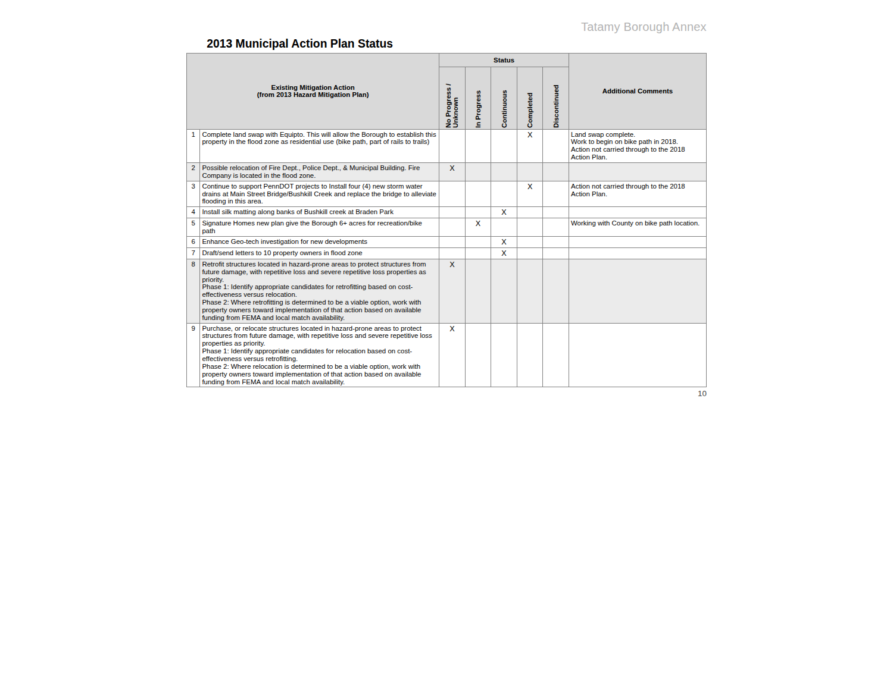Tatamy Borough Annex
2013 Municipal Action Plan Status
| Existing Mitigation Action (from 2013 Hazard Mitigation Plan) | Status | Additional Comments |
| --- | --- | --- |
| No Progress / Unknown | In Progress | Continuous | Completed | Discontinued |
| 1 | Complete land swap with Equipto. This will allow the Borough to establish this property in the flood zone as residential use (bike path, part of rails to trails) | | | | X | | Land swap complete. Work to begin on bike path in 2018. Action not carried through to the 2018 Action Plan. |
| 2 | Possible relocation of Fire Dept., Police Dept., & Municipal Building. Fire Company is located in the flood zone. | X | | | | | |
| 3 | Continue to support PennDOT projects to Install four (4) new storm water drains at Main Street Bridge/Bushkill Creek and replace the bridge to alleviate flooding in this area. | | | | X | | Action not carried through to the 2018 Action Plan. |
| 4 | Install silk matting along banks of Bushkill creek at Braden Park | | | X | | | |
| 5 | Signature Homes new plan give the Borough 6+ acres for recreation/bike path | | X | | | | Working with County on bike path location. |
| 6 | Enhance Geo-tech investigation for new developments | | | X | | | |
| 7 | Draft/send letters to 10 property owners in flood zone | | | X | | | |
| 8 | Retrofit structures located in hazard-prone areas to protect structures from future damage, with repetitive loss and severe repetitive loss properties as priority. Phase 1: Identify appropriate candidates for retrofitting based on cost-effectiveness versus relocation. Phase 2: Where retrofitting is determined to be a viable option, work with property owners toward implementation of that action based on available funding from FEMA and local match availability. | X | | | | | |
| 9 | Purchase, or relocate structures located in hazard-prone areas to protect structures from future damage, with repetitive loss and severe repetitive loss properties as priority. Phase 1: Identify appropriate candidates for relocation based on cost-effectiveness versus retrofitting. Phase 2: Where relocation is determined to be a viable option, work with property owners toward implementation of that action based on available funding from FEMA and local match availability. | X | | | | | |
10